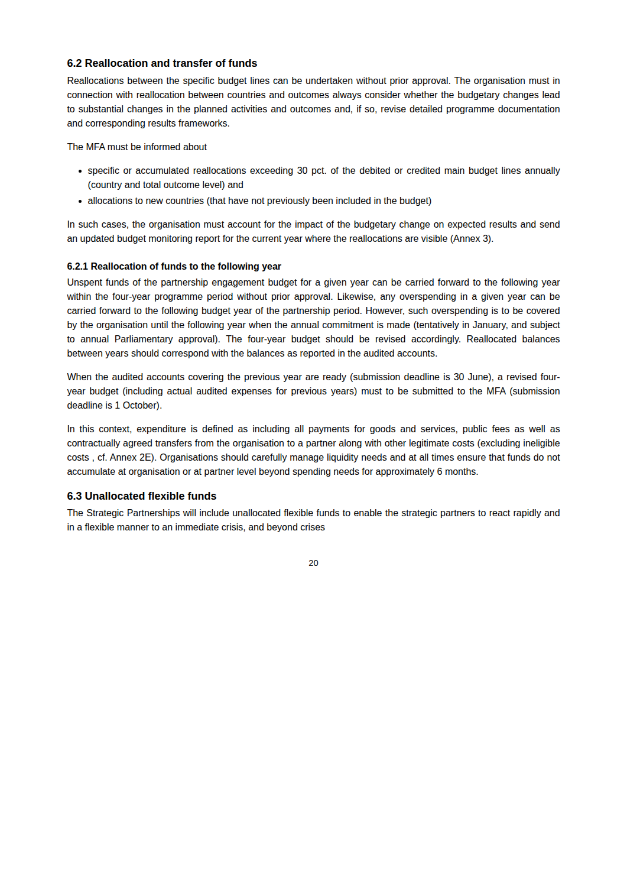6.2 Reallocation and transfer of funds
Reallocations between the specific budget lines can be undertaken without prior approval. The organisation must in connection with reallocation between countries and outcomes always consider whether the budgetary changes lead to substantial changes in the planned activities and outcomes and, if so, revise detailed programme documentation and corresponding results frameworks.
The MFA must be informed about
specific or accumulated reallocations exceeding 30 pct. of the debited or credited main budget lines annually (country and total outcome level) and
allocations to new countries (that have not previously been included in the budget)
In such cases, the organisation must account for the impact of the budgetary change on expected results and send an updated budget monitoring report for the current year where the reallocations are visible (Annex 3).
6.2.1 Reallocation of funds to the following year
Unspent funds of the partnership engagement budget for a given year can be carried forward to the following year within the four-year programme period without prior approval. Likewise, any overspending in a given year can be carried forward to the following budget year of the partnership period. However, such overspending is to be covered by the organisation until the following year when the annual commitment is made (tentatively in January, and subject to annual Parliamentary approval). The four-year budget should be revised accordingly. Reallocated balances between years should correspond with the balances as reported in the audited accounts.
When the audited accounts covering the previous year are ready (submission deadline is 30 June), a revised four-year budget (including actual audited expenses for previous years) must to be submitted to the MFA (submission deadline is 1 October).
In this context, expenditure is defined as including all payments for goods and services, public fees as well as contractually agreed transfers from the organisation to a partner along with other legitimate costs (excluding ineligible costs , cf. Annex 2E). Organisations should carefully manage liquidity needs and at all times ensure that funds do not accumulate at organisation or at partner level beyond spending needs for approximately 6 months.
6.3 Unallocated flexible funds
The Strategic Partnerships will include unallocated flexible funds to enable the strategic partners to react rapidly and in a flexible manner to an immediate crisis, and beyond crises
20